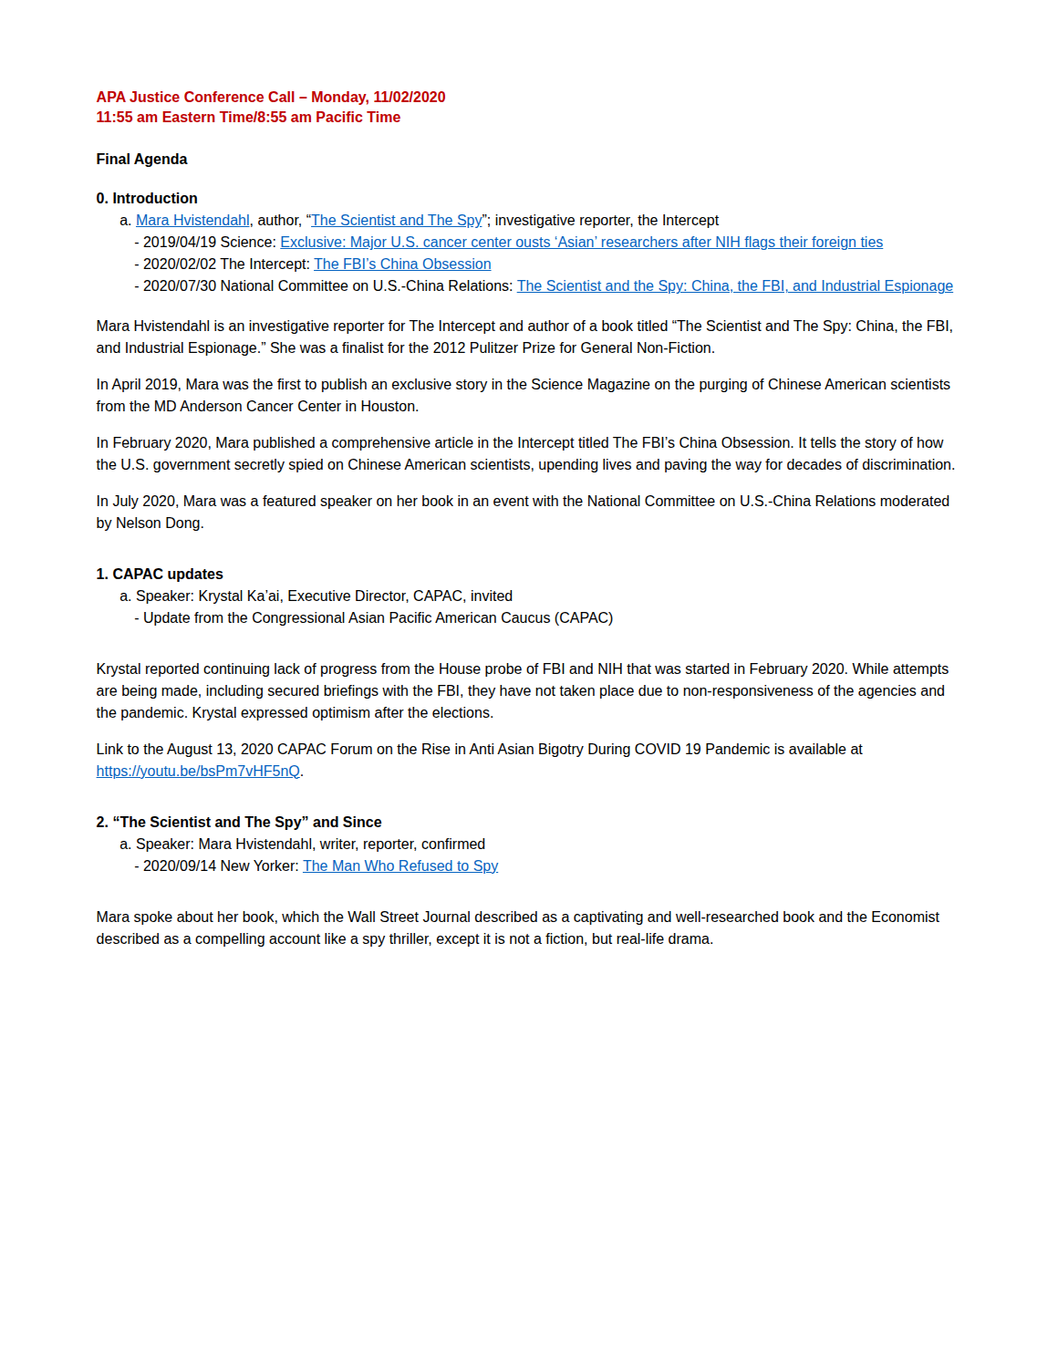APA Justice Conference Call – Monday, 11/02/2020
11:55 am Eastern Time/8:55 am Pacific Time
Final Agenda
0. Introduction
a. Mara Hvistendahl, author, “The Scientist and The Spy”; investigative reporter, the Intercept
- 2019/04/19 Science: Exclusive: Major U.S. cancer center ousts ‘Asian’ researchers after NIH flags their foreign ties
- 2020/02/02 The Intercept: The FBI’s China Obsession
- 2020/07/30 National Committee on U.S.-China Relations: The Scientist and the Spy: China, the FBI, and Industrial Espionage
Mara Hvistendahl is an investigative reporter for The Intercept and author of a book titled “The Scientist and The Spy: China, the FBI, and Industrial Espionage.” She was a finalist for the 2012 Pulitzer Prize for General Non-Fiction.
In April 2019, Mara was the first to publish an exclusive story in the Science Magazine on the purging of Chinese American scientists from the MD Anderson Cancer Center in Houston.
In February 2020, Mara published a comprehensive article in the Intercept titled The FBI’s China Obsession. It tells the story of how the U.S. government secretly spied on Chinese American scientists, upending lives and paving the way for decades of discrimination.
In July 2020, Mara was a featured speaker on her book in an event with the National Committee on U.S.-China Relations moderated by Nelson Dong.
1. CAPAC updates
a. Speaker: Krystal Ka’ai, Executive Director, CAPAC, invited
- Update from the Congressional Asian Pacific American Caucus (CAPAC)
Krystal reported continuing lack of progress from the House probe of FBI and NIH that was started in February 2020. While attempts are being made, including secured briefings with the FBI, they have not taken place due to non-responsiveness of the agencies and the pandemic. Krystal expressed optimism after the elections.
Link to the August 13, 2020 CAPAC Forum on the Rise in Anti Asian Bigotry During COVID 19 Pandemic is available at https://youtu.be/bsPm7vHF5nQ.
2. “The Scientist and The Spy” and Since
a. Speaker: Mara Hvistendahl, writer, reporter, confirmed
- 2020/09/14 New Yorker: The Man Who Refused to Spy
Mara spoke about her book, which the Wall Street Journal described as a captivating and well-researched book and the Economist described as a compelling account like a spy thriller, except it is not a fiction, but real-life drama.